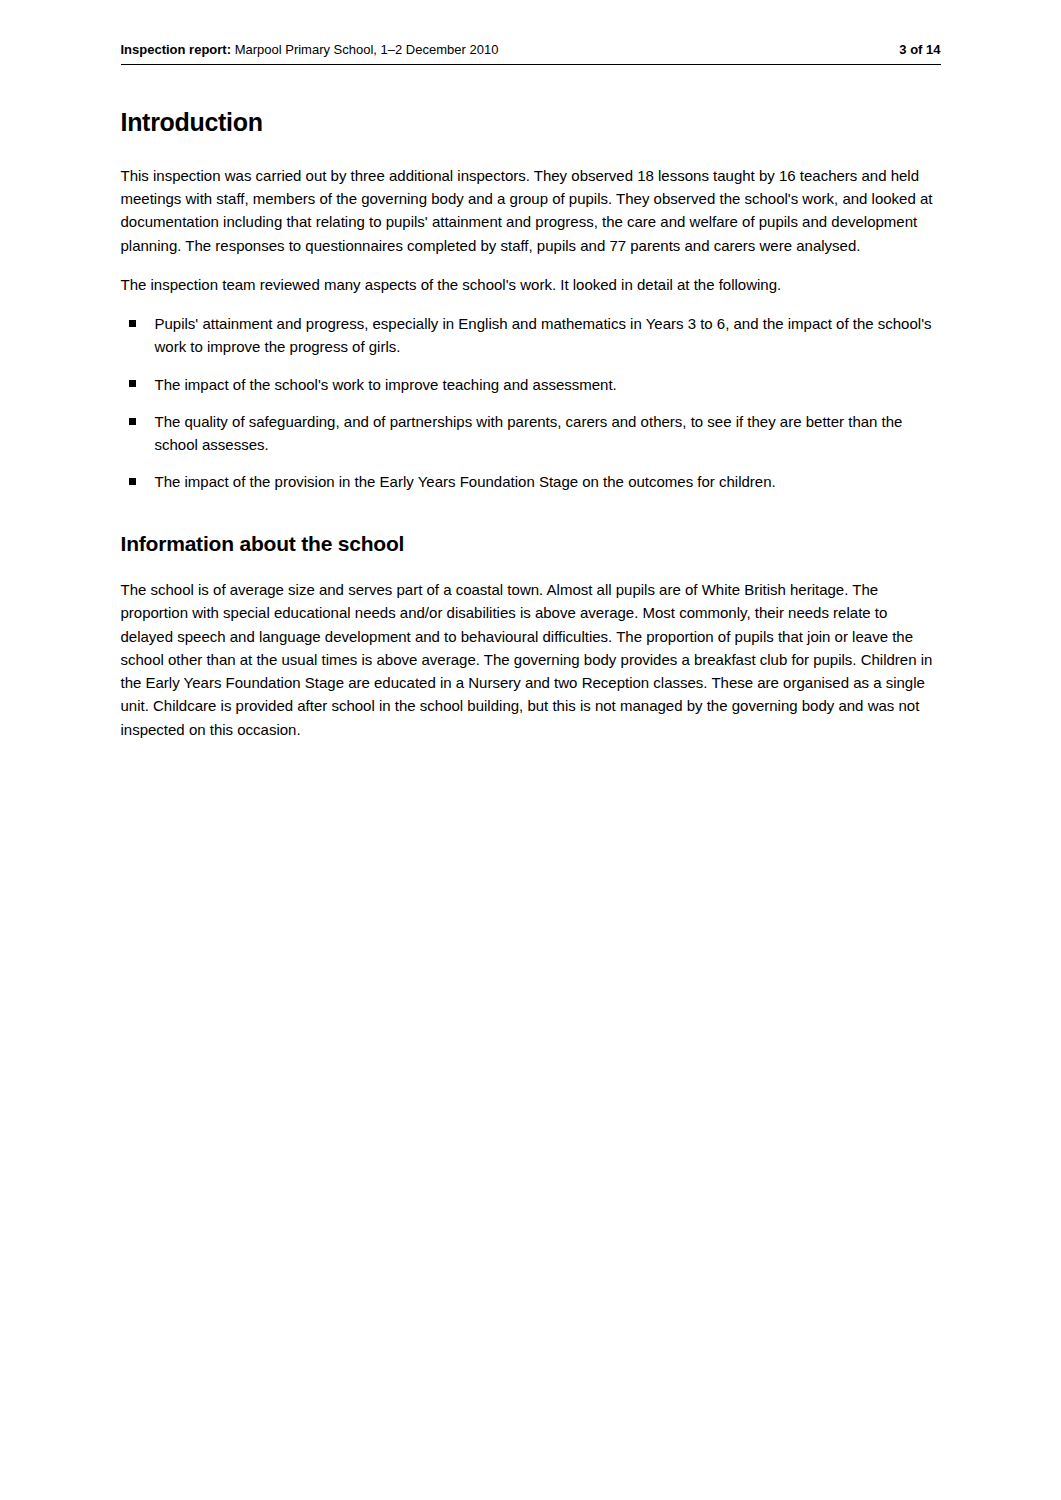Inspection report: Marpool Primary School, 1–2 December 2010
3 of 14
Introduction
This inspection was carried out by three additional inspectors. They observed 18 lessons taught by 16 teachers and held meetings with staff, members of the governing body and a group of pupils. They observed the school's work, and looked at documentation including that relating to pupils' attainment and progress, the care and welfare of pupils and development planning. The responses to questionnaires completed by staff, pupils and 77 parents and carers were analysed.
The inspection team reviewed many aspects of the school's work. It looked in detail at the following.
Pupils' attainment and progress, especially in English and mathematics in Years 3 to 6, and the impact of the school's work to improve the progress of girls.
The impact of the school's work to improve teaching and assessment.
The quality of safeguarding, and of partnerships with parents, carers and others, to see if they are better than the school assesses.
The impact of the provision in the Early Years Foundation Stage on the outcomes for children.
Information about the school
The school is of average size and serves part of a coastal town. Almost all pupils are of White British heritage. The proportion with special educational needs and/or disabilities is above average. Most commonly, their needs relate to delayed speech and language development and to behavioural difficulties. The proportion of pupils that join or leave the school other than at the usual times is above average. The governing body provides a breakfast club for pupils. Children in the Early Years Foundation Stage are educated in a Nursery and two Reception classes. These are organised as a single unit. Childcare is provided after school in the school building, but this is not managed by the governing body and was not inspected on this occasion.